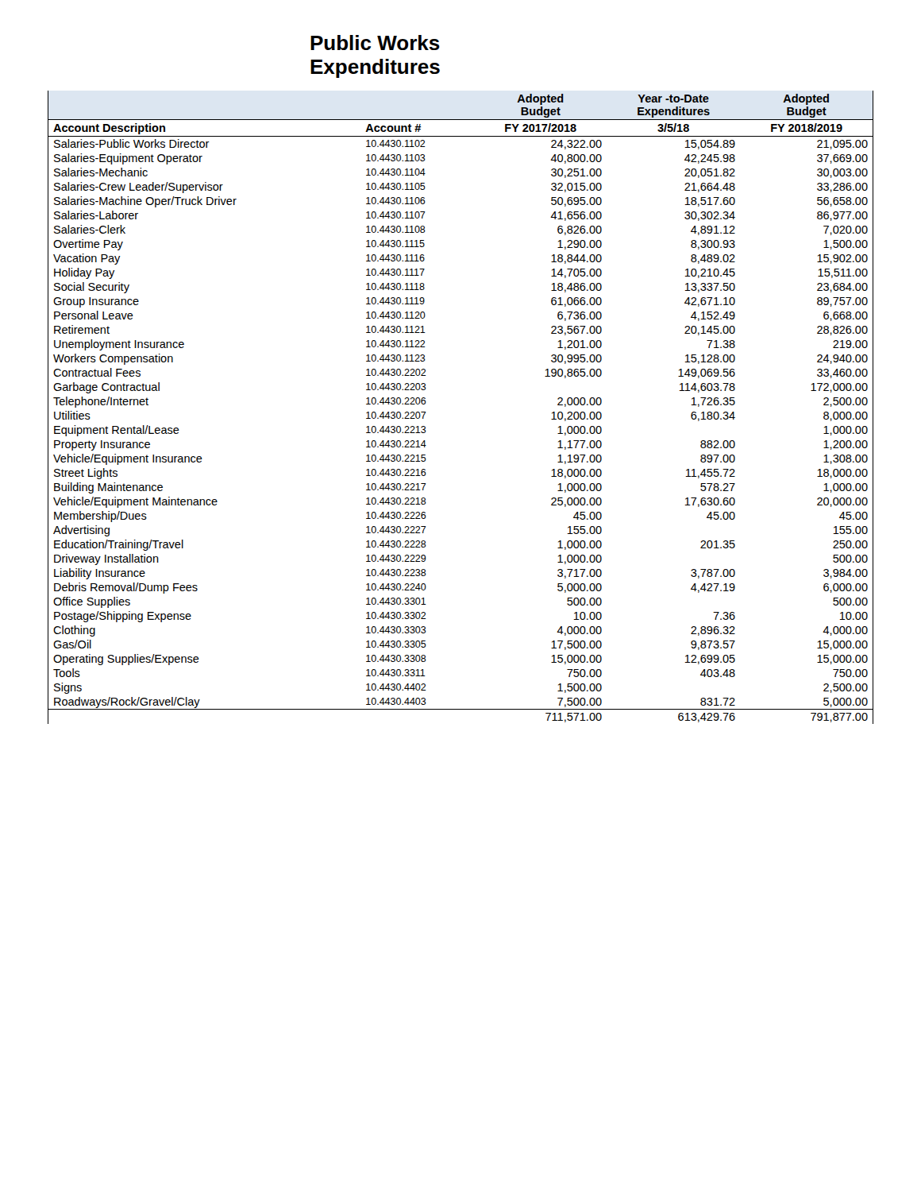Public WorksExpenditures
| | | Adopted Budget | Year -to-Date Expenditures | Adopted Budget |
| --- | --- | --- | --- | --- |
| Account Description | Account # | FY 2017/2018 | 3/5/18 | FY 2018/2019 |
| Salaries-Public Works Director | 10.4430.1102 | 24,322.00 | 15,054.89 | 21,095.00 |
| Salaries-Equipment Operator | 10.4430.1103 | 40,800.00 | 42,245.98 | 37,669.00 |
| Salaries-Mechanic | 10.4430.1104 | 30,251.00 | 20,051.82 | 30,003.00 |
| Salaries-Crew Leader/Supervisor | 10.4430.1105 | 32,015.00 | 21,664.48 | 33,286.00 |
| Salaries-Machine Oper/Truck Driver | 10.4430.1106 | 50,695.00 | 18,517.60 | 56,658.00 |
| Salaries-Laborer | 10.4430.1107 | 41,656.00 | 30,302.34 | 86,977.00 |
| Salaries-Clerk | 10.4430.1108 | 6,826.00 | 4,891.12 | 7,020.00 |
| Overtime Pay | 10.4430.1115 | 1,290.00 | 8,300.93 | 1,500.00 |
| Vacation Pay | 10.4430.1116 | 18,844.00 | 8,489.02 | 15,902.00 |
| Holiday Pay | 10.4430.1117 | 14,705.00 | 10,210.45 | 15,511.00 |
| Social Security | 10.4430.1118 | 18,486.00 | 13,337.50 | 23,684.00 |
| Group Insurance | 10.4430.1119 | 61,066.00 | 42,671.10 | 89,757.00 |
| Personal Leave | 10.4430.1120 | 6,736.00 | 4,152.49 | 6,668.00 |
| Retirement | 10.4430.1121 | 23,567.00 | 20,145.00 | 28,826.00 |
| Unemployment Insurance | 10.4430.1122 | 1,201.00 | 71.38 | 219.00 |
| Workers Compensation | 10.4430.1123 | 30,995.00 | 15,128.00 | 24,940.00 |
| Contractual Fees | 10.4430.2202 | 190,865.00 | 149,069.56 | 33,460.00 |
| Garbage Contractual | 10.4430.2203 | | 114,603.78 | 172,000.00 |
| Telephone/Internet | 10.4430.2206 | 2,000.00 | 1,726.35 | 2,500.00 |
| Utilities | 10.4430.2207 | 10,200.00 | 6,180.34 | 8,000.00 |
| Equipment Rental/Lease | 10.4430.2213 | 1,000.00 | | 1,000.00 |
| Property Insurance | 10.4430.2214 | 1,177.00 | 882.00 | 1,200.00 |
| Vehicle/Equipment Insurance | 10.4430.2215 | 1,197.00 | 897.00 | 1,308.00 |
| Street Lights | 10.4430.2216 | 18,000.00 | 11,455.72 | 18,000.00 |
| Building Maintenance | 10.4430.2217 | 1,000.00 | 578.27 | 1,000.00 |
| Vehicle/Equipment Maintenance | 10.4430.2218 | 25,000.00 | 17,630.60 | 20,000.00 |
| Membership/Dues | 10.4430.2226 | 45.00 | 45.00 | 45.00 |
| Advertising | 10.4430.2227 | 155.00 | | 155.00 |
| Education/Training/Travel | 10.4430.2228 | 1,000.00 | 201.35 | 250.00 |
| Driveway Installation | 10.4430.2229 | 1,000.00 | | 500.00 |
| Liability Insurance | 10.4430.2238 | 3,717.00 | 3,787.00 | 3,984.00 |
| Debris Removal/Dump Fees | 10.4430.2240 | 5,000.00 | 4,427.19 | 6,000.00 |
| Office Supplies | 10.4430.3301 | 500.00 | | 500.00 |
| Postage/Shipping Expense | 10.4430.3302 | 10.00 | 7.36 | 10.00 |
| Clothing | 10.4430.3303 | 4,000.00 | 2,896.32 | 4,000.00 |
| Gas/Oil | 10.4430.3305 | 17,500.00 | 9,873.57 | 15,000.00 |
| Operating Supplies/Expense | 10.4430.3308 | 15,000.00 | 12,699.05 | 15,000.00 |
| Tools | 10.4430.3311 | 750.00 | 403.48 | 750.00 |
| Signs | 10.4430.4402 | 1,500.00 | | 2,500.00 |
| Roadways/Rock/Gravel/Clay | 10.4430.4403 | 7,500.00 | 831.72 | 5,000.00 |
| | | 711,571.00 | 613,429.76 | 791,877.00 |